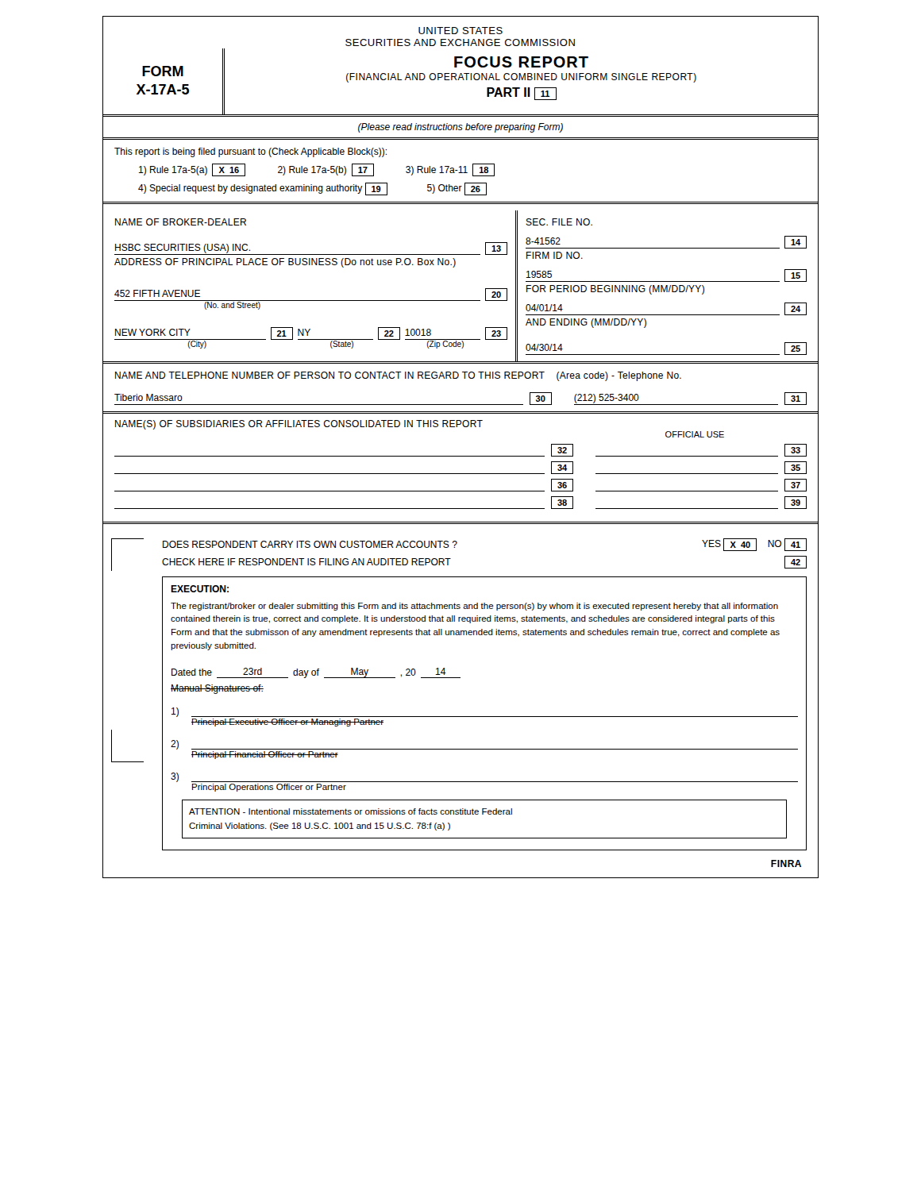UNITED STATES
SECURITIES AND EXCHANGE COMMISSION
FORM
X-17A-5
FOCUS REPORT
(FINANCIAL AND OPERATIONAL COMBINED UNIFORM SINGLE REPORT)
PART II 11
(Please read instructions before preparing Form)
This report is being filed pursuant to (Check Applicable Block(s)):
1) Rule 17a-5(a) X 16
2) Rule 17a-5(b) 17
3) Rule 17a-11 18
4) Special request by designated examining authority 19
5) Other 26
NAME OF BROKER-DEALER
HSBC SECURITIES (USA) INC.
13
ADDRESS OF PRINCIPAL PLACE OF BUSINESS (Do not use P.O. Box No.)
452 FIFTH AVENUE
20
(No. and Street)
NEW YORK CITY
21
NY
22
10018
23
(City)
(State)
(Zip Code)
SEC. FILE NO.
8-41562
14
FIRM ID NO.
19585
15
FOR PERIOD BEGINNING (MM/DD/YY)
04/01/14
24
AND ENDING (MM/DD/YY)
04/30/14
25
NAME AND TELEPHONE NUMBER OF PERSON TO CONTACT IN REGARD TO THIS REPORT (Area code) - Telephone No.
Tiberio Massaro
30
(212) 525-3400
31
NAME(S) OF SUBSIDIARIES OR AFFILIATES CONSOLIDATED IN THIS REPORT
OFFICIAL USE
32
33
34
35
36
37
38
39
DOES RESPONDENT CARRY ITS OWN CUSTOMER ACCOUNTS ?
YES X 40 NO 41
CHECK HERE IF RESPONDENT IS FILING AN AUDITED REPORT
42
EXECUTION:
The registrant/broker or dealer submitting this Form and its attachments and the person(s) by whom it is executed represent hereby that all information contained therein is true, correct and complete. It is understood that all required items, statements, and schedules are considered integral parts of this Form and that the submisson of any amendment represents that all unamended items, statements and schedules remain true, correct and complete as previously submitted.
Dated the 23rd day of May , 20 14
Manual Signatures of:
1)
Principal Executive Officer or Managing Partner
2)
Principal Financial Officer or Partner
3)
Principal Operations Officer or Partner
ATTENTION - Intentional misstatements or omissions of facts constitute Federal
Criminal Violations. (See 18 U.S.C. 1001 and 15 U.S.C. 78:f (a) )
FINRA